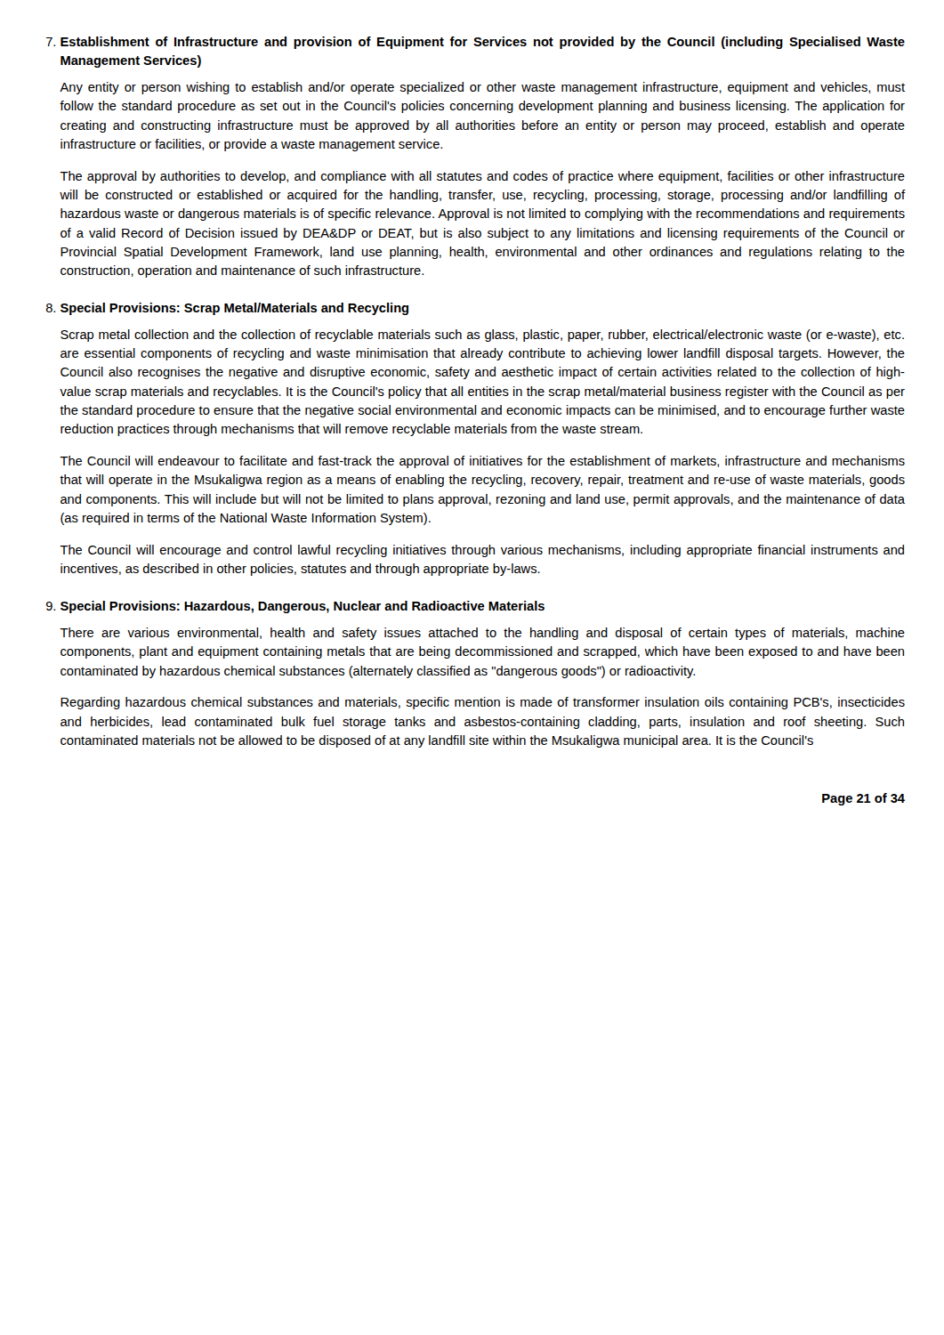Establishment of Infrastructure and provision of Equipment for Services not provided by the Council (including Specialised Waste Management Services)
Any entity or person wishing to establish and/or operate specialized or other waste management infrastructure, equipment and vehicles, must follow the standard procedure as set out in the Council's policies concerning development planning and business licensing. The application for creating and constructing infrastructure must be approved by all authorities before an entity or person may proceed, establish and operate infrastructure or facilities, or provide a waste management service.
The approval by authorities to develop, and compliance with all statutes and codes of practice where equipment, facilities or other infrastructure will be constructed or established or acquired for the handling, transfer, use, recycling, processing, storage, processing and/or landfilling of hazardous waste or dangerous materials is of specific relevance. Approval is not limited to complying with the recommendations and requirements of a valid Record of Decision issued by DEA&DP or DEAT, but is also subject to any limitations and licensing requirements of the Council or Provincial Spatial Development Framework, land use planning, health, environmental and other ordinances and regulations relating to the construction, operation and maintenance of such infrastructure.
Special Provisions: Scrap Metal/Materials and Recycling
Scrap metal collection and the collection of recyclable materials such as glass, plastic, paper, rubber, electrical/electronic waste (or e-waste), etc. are essential components of recycling and waste minimisation that already contribute to achieving lower landfill disposal targets. However, the Council also recognises the negative and disruptive economic, safety and aesthetic impact of certain activities related to the collection of high-value scrap materials and recyclables. It is the Council's policy that all entities in the scrap metal/material business register with the Council as per the standard procedure to ensure that the negative social environmental and economic impacts can be minimised, and to encourage further waste reduction practices through mechanisms that will remove recyclable materials from the waste stream.
The Council will endeavour to facilitate and fast-track the approval of initiatives for the establishment of markets, infrastructure and mechanisms that will operate in the Msukaligwa region as a means of enabling the recycling, recovery, repair, treatment and re-use of waste materials, goods and components. This will include but will not be limited to plans approval, rezoning and land use, permit approvals, and the maintenance of data (as required in terms of the National Waste Information System).
The Council will encourage and control lawful recycling initiatives through various mechanisms, including appropriate financial instruments and incentives, as described in other policies, statutes and through appropriate by-laws.
Special Provisions: Hazardous, Dangerous, Nuclear and Radioactive Materials
There are various environmental, health and safety issues attached to the handling and disposal of certain types of materials, machine components, plant and equipment containing metals that are being decommissioned and scrapped, which have been exposed to and have been contaminated by hazardous chemical substances (alternately classified as "dangerous goods") or radioactivity.
Regarding hazardous chemical substances and materials, specific mention is made of transformer insulation oils containing PCB's, insecticides and herbicides, lead contaminated bulk fuel storage tanks and asbestos-containing cladding, parts, insulation and roof sheeting. Such contaminated materials not be allowed to be disposed of at any landfill site within the Msukaligwa municipal area. It is the Council's
Page 21 of 34